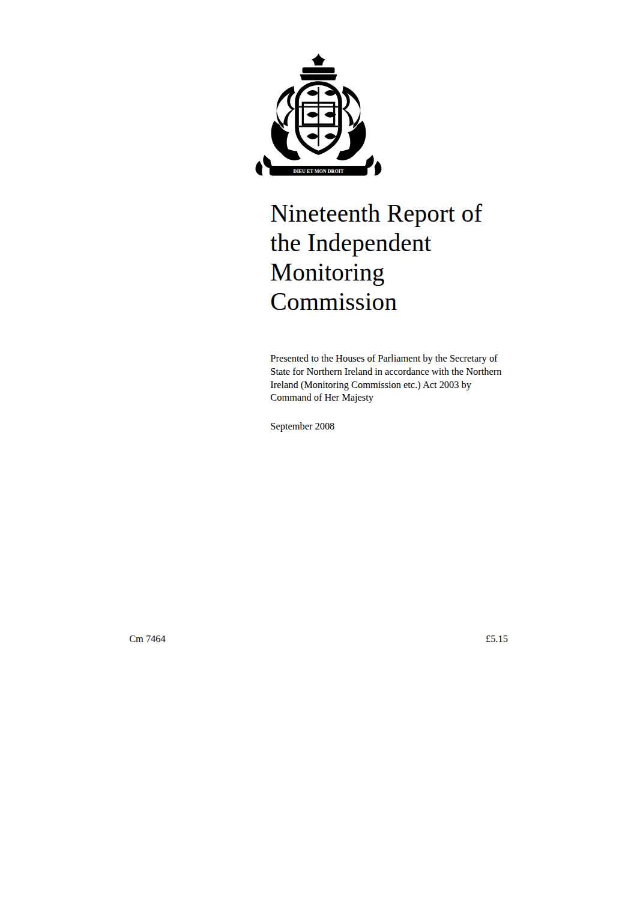Nineteenth Report of the Independent Monitoring Commission
Presented to the Houses of Parliament by the Secretary of State for Northern Ireland in accordance with the Northern Ireland (Monitoring Commission etc.) Act 2003 by Command of Her Majesty
September 2008
Cm 7464
£5.15